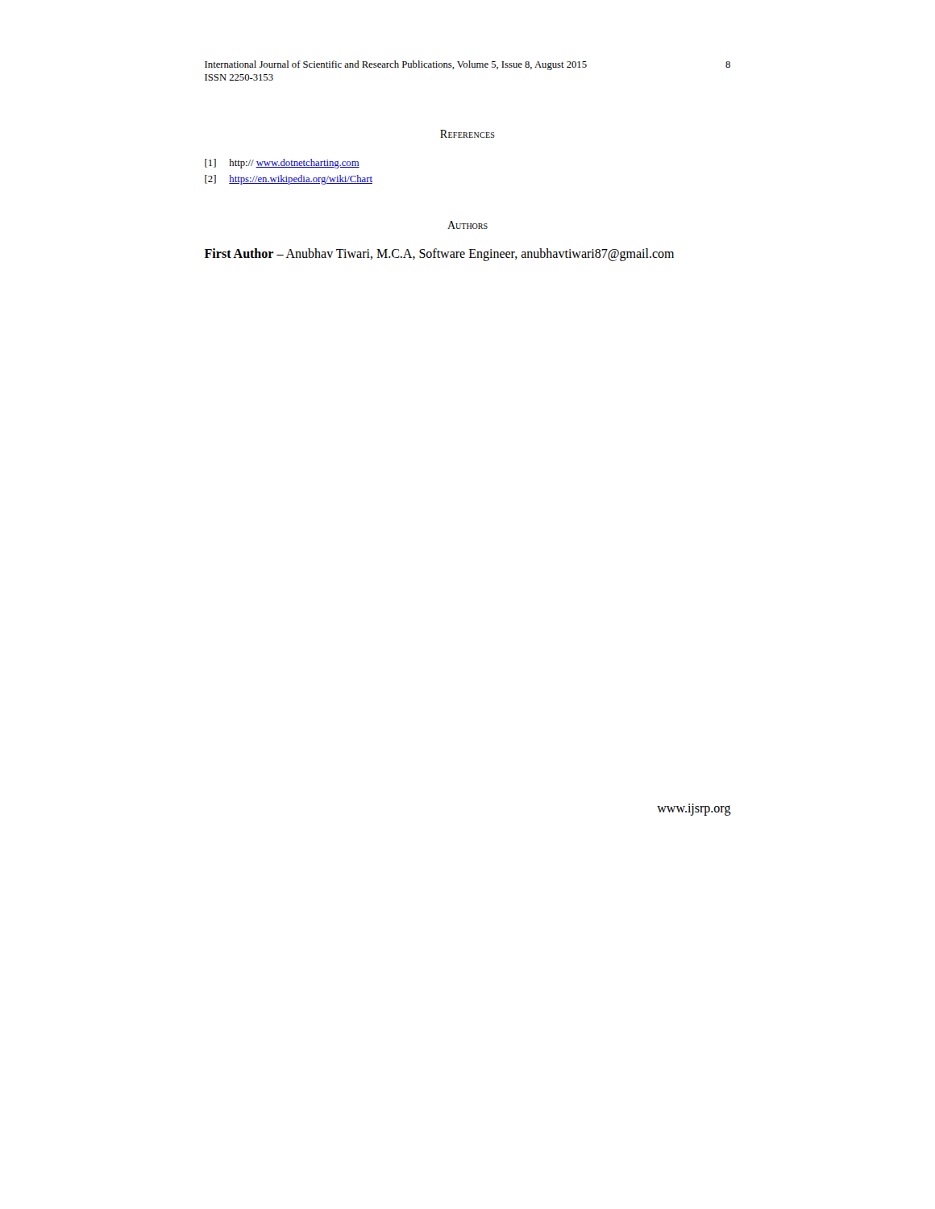International Journal of Scientific and Research Publications, Volume 5, Issue 8, August 2015
ISSN 2250-3153
8
References
[1] http:// www.dotnetcharting.com
[2] https://en.wikipedia.org/wiki/Chart
Authors
First Author – Anubhav Tiwari, M.C.A, Software Engineer, anubhavtiwari87@gmail.com
www.ijsrp.org